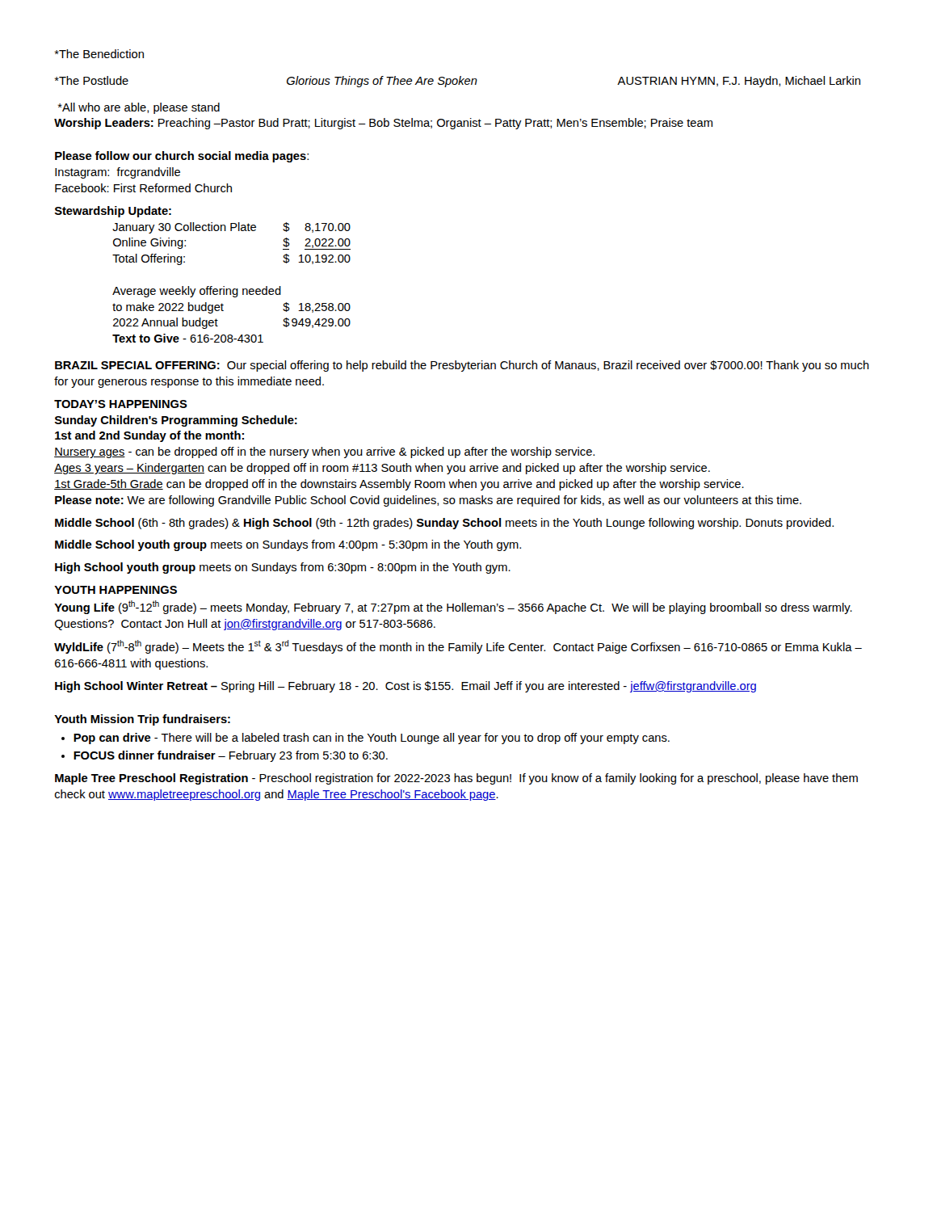*The Benediction
| *The Postlude | Glorious Things of Thee Are Spoken | AUSTRIAN HYMN, F.J. Haydn, Michael Larkin |
*All who are able, please stand
Worship Leaders: Preaching –Pastor Bud Pratt; Liturgist – Bob Stelma; Organist – Patty Pratt; Men’s Ensemble; Praise team
Please follow our church social media pages:
Instagram: frcgrandville
Facebook: First Reformed Church
Stewardship Update:
| January 30 Collection Plate | $ | 8,170.00 |
| Online Giving: | $ | 2,022.00 |
| Total Offering: | $ | 10,192.00 |
| Average weekly offering needed | | |
| to make 2022 budget | $ | 18,258.00 |
| 2022 Annual budget | $ | 949,429.00 |
| Text to Give - 616-208-4301 | | |
BRAZIL SPECIAL OFFERING: Our special offering to help rebuild the Presbyterian Church of Manaus, Brazil received over $7000.00! Thank you so much for your generous response to this immediate need.
TODAY’S HAPPENINGS
Sunday Children's Programming Schedule:
1st and 2nd Sunday of the month:
Nursery ages - can be dropped off in the nursery when you arrive & picked up after the worship service.
Ages 3 years – Kindergarten can be dropped off in room #113 South when you arrive and picked up after the worship service.
1st Grade-5th Grade can be dropped off in the downstairs Assembly Room when you arrive and picked up after the worship service.
Please note: We are following Grandville Public School Covid guidelines, so masks are required for kids, as well as our volunteers at this time.
Middle School (6th - 8th grades) & High School (9th - 12th grades) Sunday School meets in the Youth Lounge following worship. Donuts provided.
Middle School youth group meets on Sundays from 4:00pm - 5:30pm in the Youth gym.
High School youth group meets on Sundays from 6:30pm - 8:00pm in the Youth gym.
YOUTH HAPPENINGS
Young Life (9th-12th grade) – meets Monday, February 7, at 7:27pm at the Holleman’s – 3566 Apache Ct. We will be playing broomball so dress warmly. Questions? Contact Jon Hull at jon@firstgrandville.org or 517-803-5686.
WyldLife (7th-8th grade) – Meets the 1st & 3rd Tuesdays of the month in the Family Life Center. Contact Paige Corfixsen – 616-710-0865 or Emma Kukla – 616-666-4811 with questions.
High School Winter Retreat – Spring Hill – February 18 - 20. Cost is $155. Email Jeff if you are interested - jeffw@firstgrandville.org
Youth Mission Trip fundraisers:
Pop can drive - There will be a labeled trash can in the Youth Lounge all year for you to drop off your empty cans.
FOCUS dinner fundraiser – February 23 from 5:30 to 6:30.
Maple Tree Preschool Registration - Preschool registration for 2022-2023 has begun! If you know of a family looking for a preschool, please have them check out www.mapletreepreschool.org and Maple Tree Preschool's Facebook page.